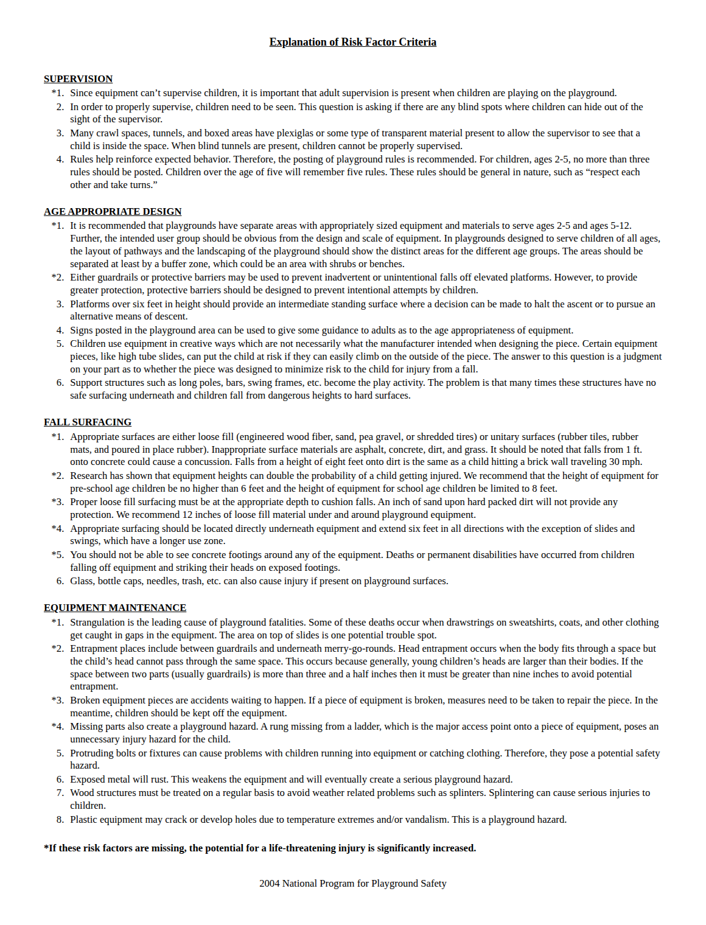Explanation of Risk Factor Criteria
SUPERVISION
*1. Since equipment can’t supervise children, it is important that adult supervision is present when children are playing on the playground.
2. In order to properly supervise, children need to be seen. This question is asking if there are any blind spots where children can hide out of the sight of the supervisor.
3. Many crawl spaces, tunnels, and boxed areas have plexiglas or some type of transparent material present to allow the supervisor to see that a child is inside the space. When blind tunnels are present, children cannot be properly supervised.
4. Rules help reinforce expected behavior. Therefore, the posting of playground rules is recommended. For children, ages 2-5, no more than three rules should be posted. Children over the age of five will remember five rules. These rules should be general in nature, such as “respect each other and take turns.”
AGE APPROPRIATE DESIGN
*1. It is recommended that playgrounds have separate areas with appropriately sized equipment and materials to serve ages 2-5 and ages 5-12. Further, the intended user group should be obvious from the design and scale of equipment. In playgrounds designed to serve children of all ages, the layout of pathways and the landscaping of the playground should show the distinct areas for the different age groups. The areas should be separated at least by a buffer zone, which could be an area with shrubs or benches.
*2. Either guardrails or protective barriers may be used to prevent inadvertent or unintentional falls off elevated platforms. However, to provide greater protection, protective barriers should be designed to prevent intentional attempts by children.
3. Platforms over six feet in height should provide an intermediate standing surface where a decision can be made to halt the ascent or to pursue an alternative means of descent.
4. Signs posted in the playground area can be used to give some guidance to adults as to the age appropriateness of equipment.
5. Children use equipment in creative ways which are not necessarily what the manufacturer intended when designing the piece. Certain equipment pieces, like high tube slides, can put the child at risk if they can easily climb on the outside of the piece. The answer to this question is a judgment on your part as to whether the piece was designed to minimize risk to the child for injury from a fall.
6. Support structures such as long poles, bars, swing frames, etc. become the play activity. The problem is that many times these structures have no safe surfacing underneath and children fall from dangerous heights to hard surfaces.
FALL SURFACING
*1. Appropriate surfaces are either loose fill (engineered wood fiber, sand, pea gravel, or shredded tires) or unitary surfaces (rubber tiles, rubber mats, and poured in place rubber). Inappropriate surface materials are asphalt, concrete, dirt, and grass. It should be noted that falls from 1 ft. onto concrete could cause a concussion. Falls from a height of eight feet onto dirt is the same as a child hitting a brick wall traveling 30 mph.
*2. Research has shown that equipment heights can double the probability of a child getting injured. We recommend that the height of equipment for pre-school age children be no higher than 6 feet and the height of equipment for school age children be limited to 8 feet.
*3. Proper loose fill surfacing must be at the appropriate depth to cushion falls. An inch of sand upon hard packed dirt will not provide any protection. We recommend 12 inches of loose fill material under and around playground equipment.
*4. Appropriate surfacing should be located directly underneath equipment and extend six feet in all directions with the exception of slides and swings, which have a longer use zone.
*5. You should not be able to see concrete footings around any of the equipment. Deaths or permanent disabilities have occurred from children falling off equipment and striking their heads on exposed footings.
6. Glass, bottle caps, needles, trash, etc. can also cause injury if present on playground surfaces.
EQUIPMENT MAINTENANCE
*1. Strangulation is the leading cause of playground fatalities. Some of these deaths occur when drawstrings on sweatshirts, coats, and other clothing get caught in gaps in the equipment. The area on top of slides is one potential trouble spot.
*2. Entrapment places include between guardrails and underneath merry-go-rounds. Head entrapment occurs when the body fits through a space but the child’s head cannot pass through the same space. This occurs because generally, young children’s heads are larger than their bodies. If the space between two parts (usually guardrails) is more than three and a half inches then it must be greater than nine inches to avoid potential entrapment.
*3. Broken equipment pieces are accidents waiting to happen. If a piece of equipment is broken, measures need to be taken to repair the piece. In the meantime, children should be kept off the equipment.
*4. Missing parts also create a playground hazard. A rung missing from a ladder, which is the major access point onto a piece of equipment, poses an unnecessary injury hazard for the child.
5. Protruding bolts or fixtures can cause problems with children running into equipment or catching clothing. Therefore, they pose a potential safety hazard.
6. Exposed metal will rust. This weakens the equipment and will eventually create a serious playground hazard.
7. Wood structures must be treated on a regular basis to avoid weather related problems such as splinters. Splintering can cause serious injuries to children.
8. Plastic equipment may crack or develop holes due to temperature extremes and/or vandalism. This is a playground hazard.
*If these risk factors are missing, the potential for a life-threatening injury is significantly increased.
2004 National Program for Playground Safety